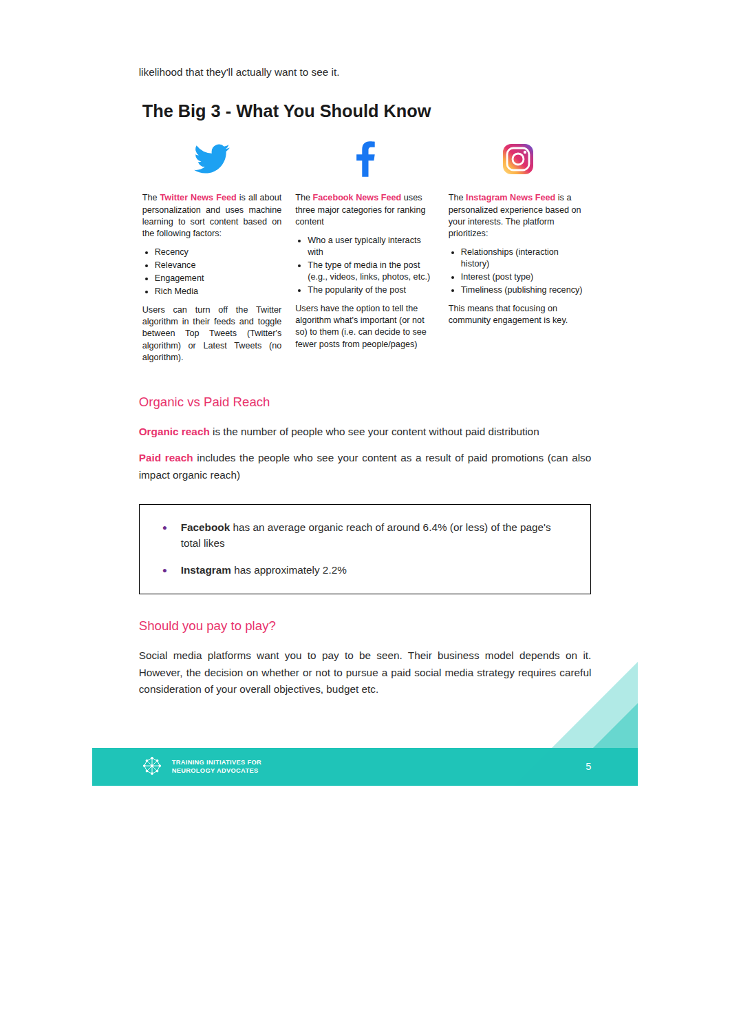likelihood that they'll actually want to see it.
The Big 3 - What You Should Know
The Twitter News Feed is all about personalization and uses machine learning to sort content based on the following factors:
Recency
Relevance
Engagement
Rich Media
Users can turn off the Twitter algorithm in their feeds and toggle between Top Tweets (Twitter's algorithm) or Latest Tweets (no algorithm).
The Facebook News Feed uses three major categories for ranking content
Who a user typically interacts with
The type of media in the post (e.g., videos, links, photos, etc.)
The popularity of the post
Users have the option to tell the algorithm what's important (or not so) to them (i.e. can decide to see fewer posts from people/pages)
The Instagram News Feed is a personalized experience based on your interests. The platform prioritizes:
Relationships (interaction history)
Interest (post type)
Timeliness (publishing recency)
This means that focusing on community engagement is key.
Organic vs Paid Reach
Organic reach is the number of people who see your content without paid distribution
Paid reach includes the people who see your content as a result of paid promotions (can also impact organic reach)
Facebook has an average organic reach of around 6.4% (or less) of the page's total likes
Instagram has approximately 2.2%
Should you pay to play?
Social media platforms want you to pay to be seen. Their business model depends on it. However, the decision on whether or not to pursue a paid social media strategy requires careful consideration of your overall objectives, budget etc.
TRAINING INITIATIVES FOR
NEUROLOGY ADVOCATES
5